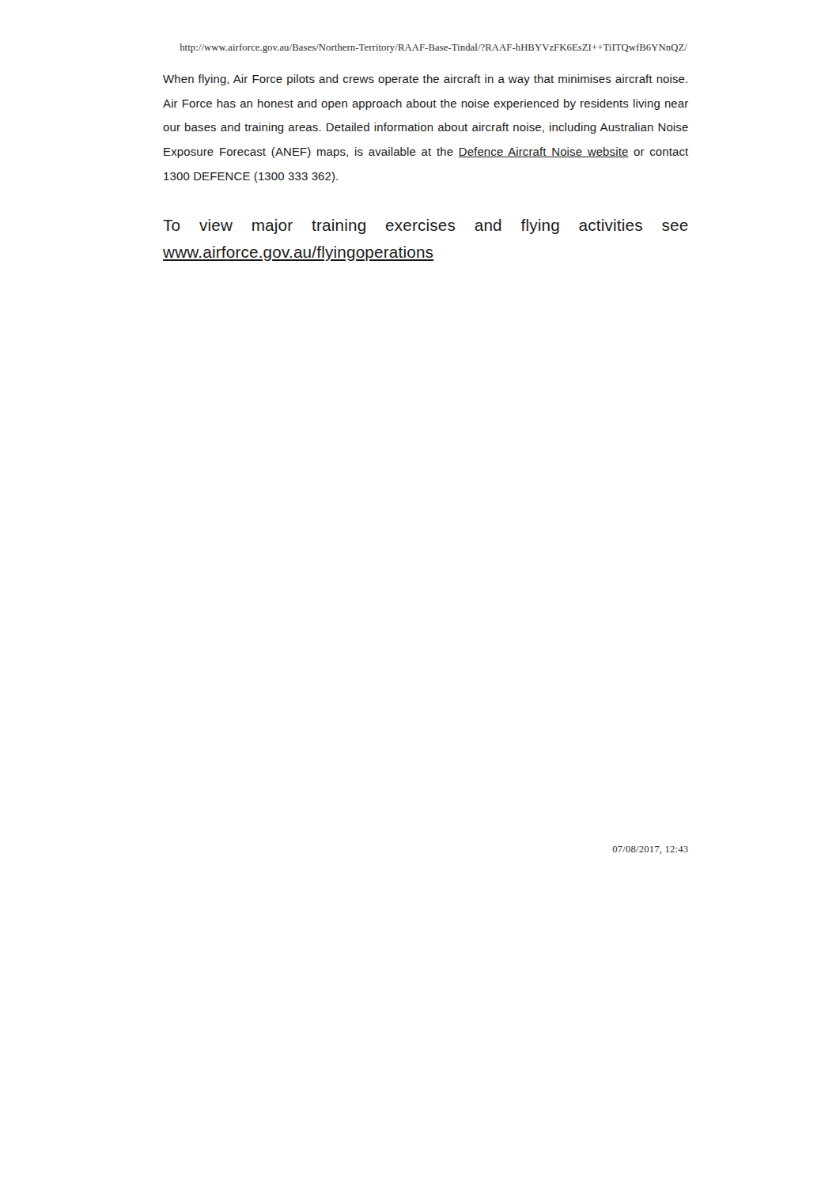http://www.airforce.gov.au/Bases/Northern-Territory/RAAF-Base-Tindal/?RAAF-hHBYVzFK6EsZI++TiITQwfB6YNnQZ/Lc
When flying, Air Force pilots and crews operate the aircraft in a way that minimises aircraft noise. Air Force has an honest and open approach about the noise experienced by residents living near our bases and training areas. Detailed information about aircraft noise, including Australian Noise Exposure Forecast (ANEF) maps, is available at the Defence Aircraft Noise website or contact 1300 DEFENCE (1300 333 362).
To view major training exercises and flying activities see
www.airforce.gov.au/flyingoperations
07/08/2017, 12:43